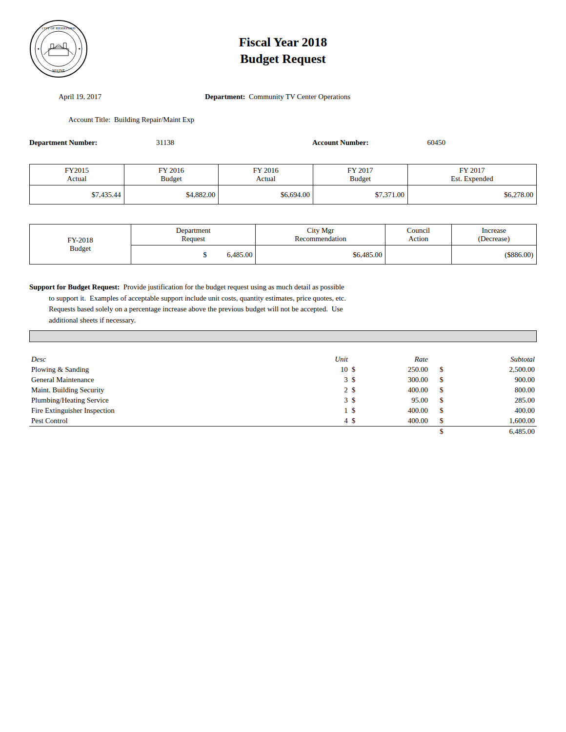CITY OF BIDDEFORD MAINE ★ ★
Fiscal Year 2018
Budget Request
April 19, 2017
Department: Community TV Center Operations
Account Title: Building Repair/Maint Exp
Department Number:
31138
Account Number:
60450
| FY2015 Actual | FY 2016 Budget | FY 2016 Actual | FY 2017 Budget | FY 2017 Est. Expended |
| --- | --- | --- | --- | --- |
| $7,435.44 | $4,882.00 | $6,694.00 | $7,371.00 | $6,278.00 |
| FY-2018 Budget | Department Request | City Mgr Recommendation | Council Action | Increase (Decrease) |
| --- | --- | --- | --- | --- |
| $ 6,485.00 | $6,485.00 | | ($886.00) |
Support for Budget Request: Provide justification for the budget request using as much detail as possible
to support it. Examples of acceptable support include unit costs, quantity estimates, price quotes, etc.
Requests based solely on a percentage increase above the previous budget will not be accepted. Use
additional sheets if necessary.
| Desc | Unit | | Rate | | Subtotal |
| Plowing & Sanding | 10 | $ | 250.00 | $ | 2,500.00 |
| General Maintenance | 3 | $ | 300.00 | $ | 900.00 |
| Maint. Building Security | 2 | $ | 400.00 | $ | 800.00 |
| Plumbing/Heating Service | 3 | $ | 95.00 | $ | 285.00 |
| Fire Extinguisher Inspection | 1 | $ | 400.00 | $ | 400.00 |
| Pest Control | 4 | $ | 400.00 | $ | 1,600.00 |
| | | | | $ | 6,485.00 |